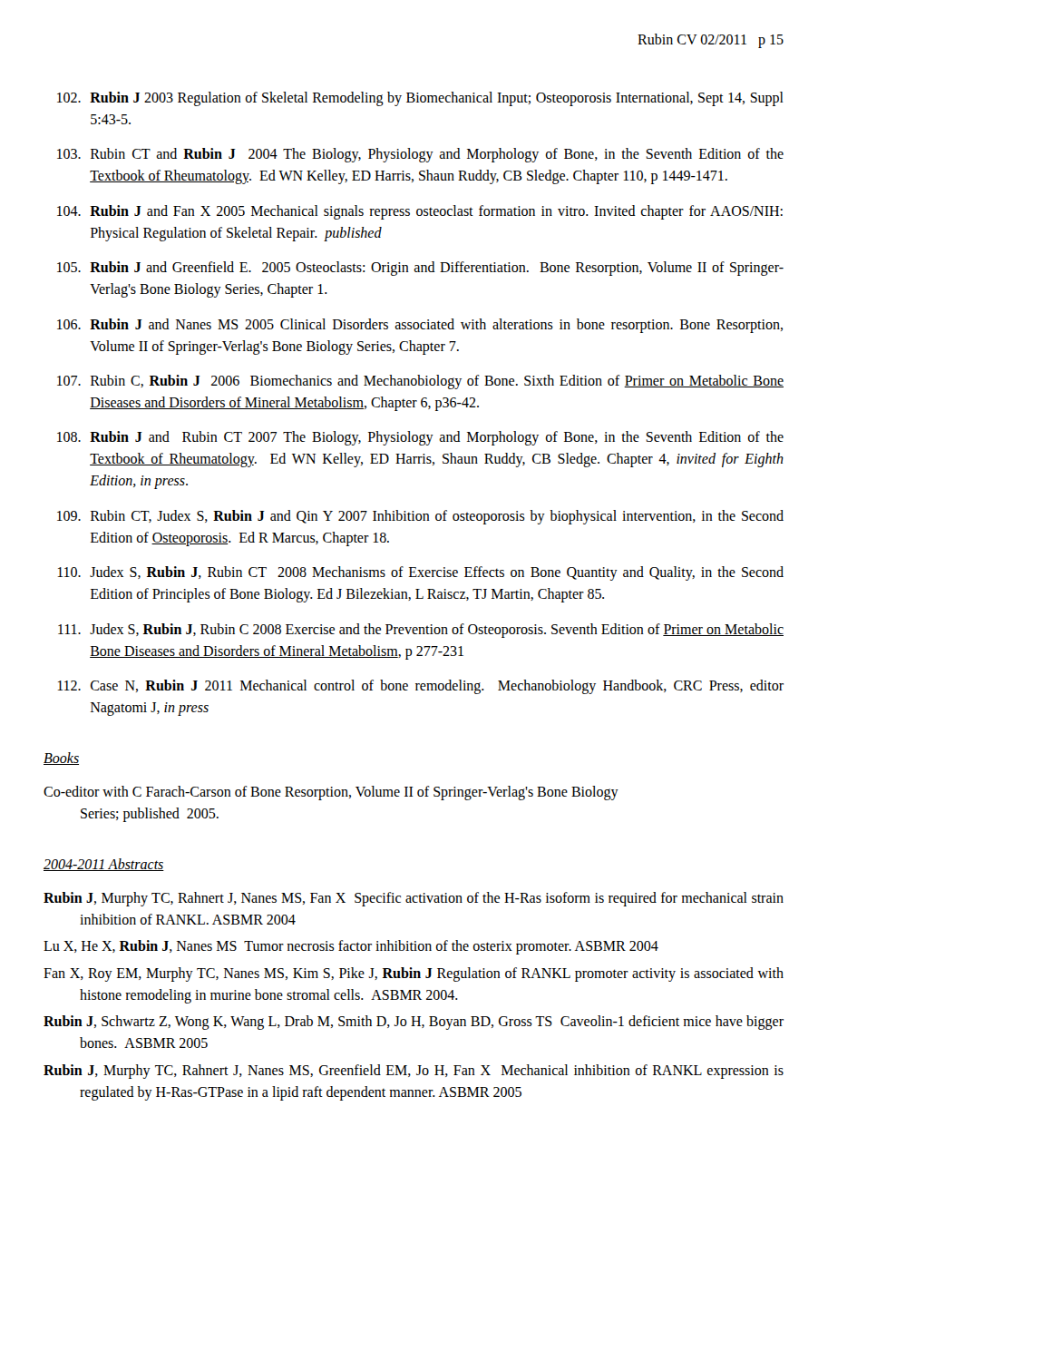Rubin CV 02/2011 p 15
102. Rubin J 2003 Regulation of Skeletal Remodeling by Biomechanical Input; Osteoporosis International, Sept 14, Suppl 5:43-5.
103. Rubin CT and Rubin J 2004 The Biology, Physiology and Morphology of Bone, in the Seventh Edition of the Textbook of Rheumatology. Ed WN Kelley, ED Harris, Shaun Ruddy, CB Sledge. Chapter 110, p 1449-1471.
104. Rubin J and Fan X 2005 Mechanical signals repress osteoclast formation in vitro. Invited chapter for AAOS/NIH: Physical Regulation of Skeletal Repair. published
105. Rubin J and Greenfield E. 2005 Osteoclasts: Origin and Differentiation. Bone Resorption, Volume II of Springer-Verlag's Bone Biology Series, Chapter 1.
106. Rubin J and Nanes MS 2005 Clinical Disorders associated with alterations in bone resorption. Bone Resorption, Volume II of Springer-Verlag's Bone Biology Series, Chapter 7.
107. Rubin C, Rubin J 2006 Biomechanics and Mechanobiology of Bone. Sixth Edition of Primer on Metabolic Bone Diseases and Disorders of Mineral Metabolism, Chapter 6, p36-42.
108. Rubin J and Rubin CT 2007 The Biology, Physiology and Morphology of Bone, in the Seventh Edition of the Textbook of Rheumatology. Ed WN Kelley, ED Harris, Shaun Ruddy, CB Sledge. Chapter 4, invited for Eighth Edition, in press.
109. Rubin CT, Judex S, Rubin J and Qin Y 2007 Inhibition of osteoporosis by biophysical intervention, in the Second Edition of Osteoporosis. Ed R Marcus, Chapter 18.
110. Judex S, Rubin J, Rubin CT 2008 Mechanisms of Exercise Effects on Bone Quantity and Quality, in the Second Edition of Principles of Bone Biology. Ed J Bilezekian, L Raiscz, TJ Martin, Chapter 85.
111. Judex S, Rubin J, Rubin C 2008 Exercise and the Prevention of Osteoporosis. Seventh Edition of Primer on Metabolic Bone Diseases and Disorders of Mineral Metabolism, p 277-231
112. Case N, Rubin J 2011 Mechanical control of bone remodeling. Mechanobiology Handbook, CRC Press, editor Nagatomi J, in press
Books
Co-editor with C Farach-Carson of Bone Resorption, Volume II of Springer-Verlag's Bone Biology Series; published 2005.
2004-2011 Abstracts
Rubin J, Murphy TC, Rahnert J, Nanes MS, Fan X Specific activation of the H-Ras isoform is required for mechanical strain inhibition of RANKL. ASBMR 2004
Lu X, He X, Rubin J, Nanes MS Tumor necrosis factor inhibition of the osterix promoter. ASBMR 2004
Fan X, Roy EM, Murphy TC, Nanes MS, Kim S, Pike J, Rubin J Regulation of RANKL promoter activity is associated with histone remodeling in murine bone stromal cells. ASBMR 2004.
Rubin J, Schwartz Z, Wong K, Wang L, Drab M, Smith D, Jo H, Boyan BD, Gross TS Caveolin-1 deficient mice have bigger bones. ASBMR 2005
Rubin J, Murphy TC, Rahnert J, Nanes MS, Greenfield EM, Jo H, Fan X Mechanical inhibition of RANKL expression is regulated by H-Ras-GTPase in a lipid raft dependent manner. ASBMR 2005